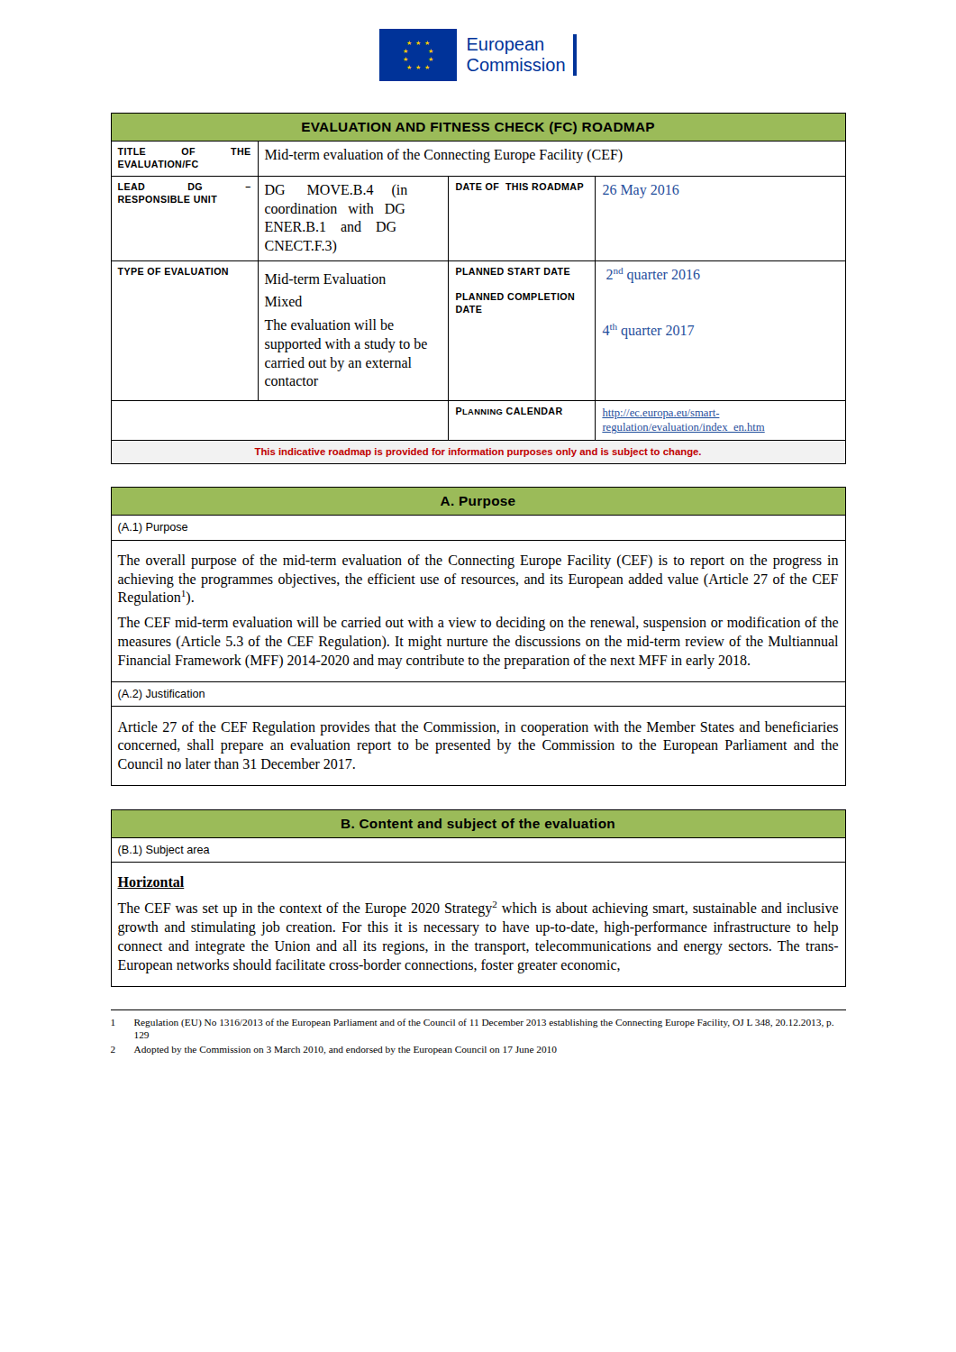European
Commission
| EVALUATION AND FITNESS CHECK (FC) ROADMAP |
| TITLE OF THE EVALUATION/FC | Mid-term evaluation of the Connecting Europe Facility (CEF) |
| LEAD DG – RESPONSIBLE UNIT | DG MOVE.B.4 (in coordination with DG ENER.B.1 and DG CNECT.F.3) | DATE OF THIS ROADMAP | 26 May 2016 |
| TYPE OF EVALUATION | Mid-term Evaluation Mixed The evaluation will be supported with a study to be carried out by an external contactor | PLANNED START DATE PLANNED COMPLETION DATE | 2 nd quarter 2016 4 th quarter 2017 |
| | | P LANNING CALENDAR | http://ec.europa.eu/smart-regulation/evaluation/index_en.htm |
| This indicative roadmap is provided for information purposes only and is subject to change. |
| A. Purpose |
| (A.1) Purpose |
| The overall purpose of the mid-term evaluation of the Connecting Europe Facility (CEF) is to report on the progress in achieving the programmes objectives, the efficient use of resources, and its European added value (Article 27 of the CEF Regulation 1 ). The CEF mid-term evaluation will be carried out with a view to deciding on the renewal, suspension or modification of the measures (Article 5.3 of the CEF Regulation). It might nurture the discussions on the mid-term review of the Multiannual Financial Framework (MFF) 2014-2020 and may contribute to the preparation of the next MFF in early 2018. |
| (A.2) Justification |
| Article 27 of the CEF Regulation provides that the Commission, in cooperation with the Member States and beneficiaries concerned, shall prepare an evaluation report to be presented by the Commission to the European Parliament and the Council no later than 31 December 2017. |
| B. Content and subject of the evaluation |
| (B.1) Subject area |
| Horizontal The CEF was set up in the context of the Europe 2020 Strategy 2 which is about achieving smart, sustainable and inclusive growth and stimulating job creation. For this it is necessary to have up-to-date, high-performance infrastructure to help connect and integrate the Union and all its regions, in the transport, telecommunications and energy sectors. The trans-European networks should facilitate cross-border connections, foster greater economic, |
| 1 | Regulation (EU) No 1316/2013 of the European Parliament and of the Council of 11 December 2013 establishing the Connecting Europe Facility, OJ L 348, 20.12.2013, p. 129 |
| 2 | Adopted by the Commission on 3 March 2010, and endorsed by the European Council on 17 June 2010 |